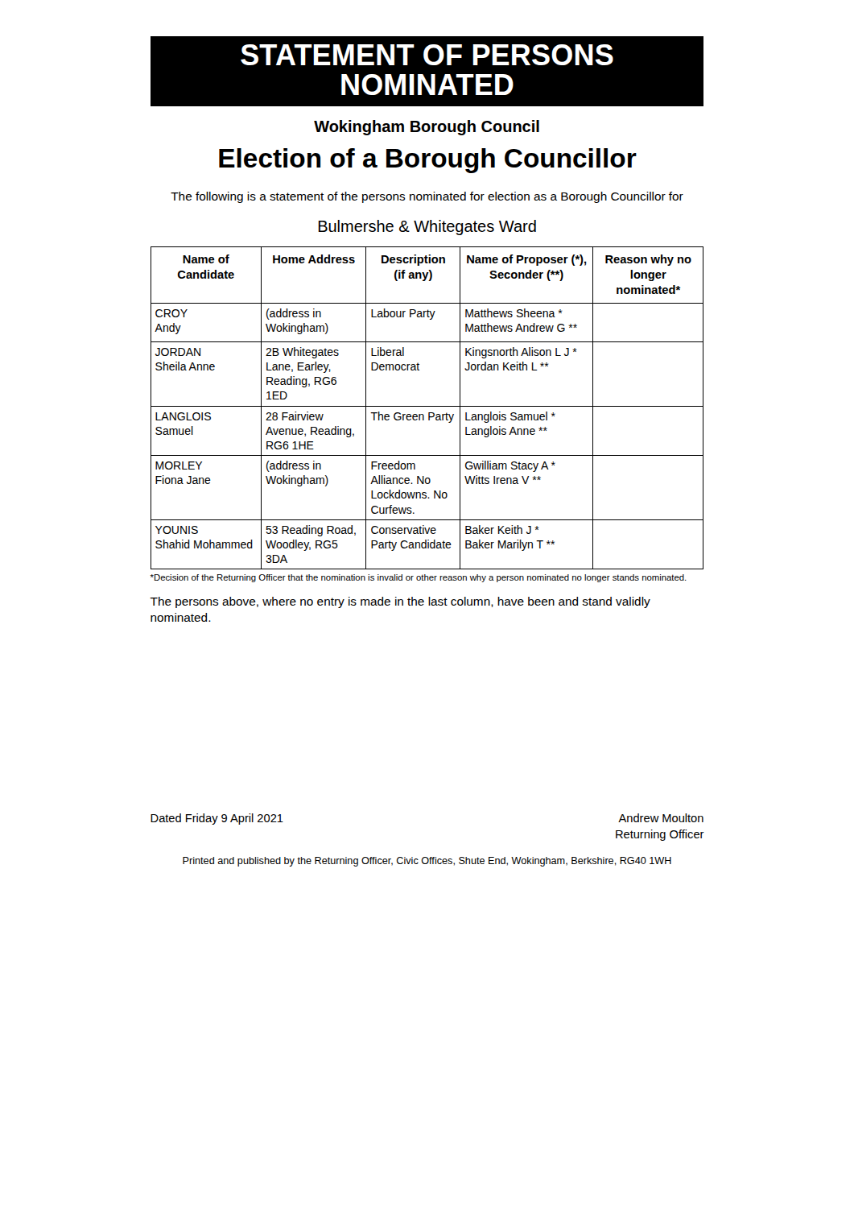STATEMENT OF PERSONS NOMINATED
Wokingham Borough Council
Election of a Borough Councillor
The following is a statement of the persons nominated for election as a Borough Councillor for
Bulmershe & Whitegates Ward
| Name of Candidate | Home Address | Description (if any) | Name of Proposer (*), Seconder (**) | Reason why no longer nominated* |
| --- | --- | --- | --- | --- |
| CROY Andy | (address in Wokingham) | Labour Party | Matthews Sheena * Matthews Andrew G ** | |
| JORDAN Sheila Anne | 2B Whitegates Lane, Earley, Reading, RG6 1ED | Liberal Democrat | Kingsnorth Alison L J * Jordan Keith L ** | |
| LANGLOIS Samuel | 28 Fairview Avenue, Reading, RG6 1HE | The Green Party | Langlois Samuel * Langlois Anne ** | |
| MORLEY Fiona Jane | (address in Wokingham) | Freedom Alliance. No Lockdowns. No Curfews. | Gwilliam Stacy A * Witts Irena V ** | |
| YOUNIS Shahid Mohammed | 53 Reading Road, Woodley, RG5 3DA | Conservative Party Candidate | Baker Keith J * Baker Marilyn T ** | |
*Decision of the Returning Officer that the nomination is invalid or other reason why a person nominated no longer stands nominated.
The persons above, where no entry is made in the last column, have been and stand validly nominated.
Dated Friday 9 April 2021
Andrew Moulton
Returning Officer
Printed and published by the Returning Officer, Civic Offices, Shute End, Wokingham, Berkshire, RG40 1WH